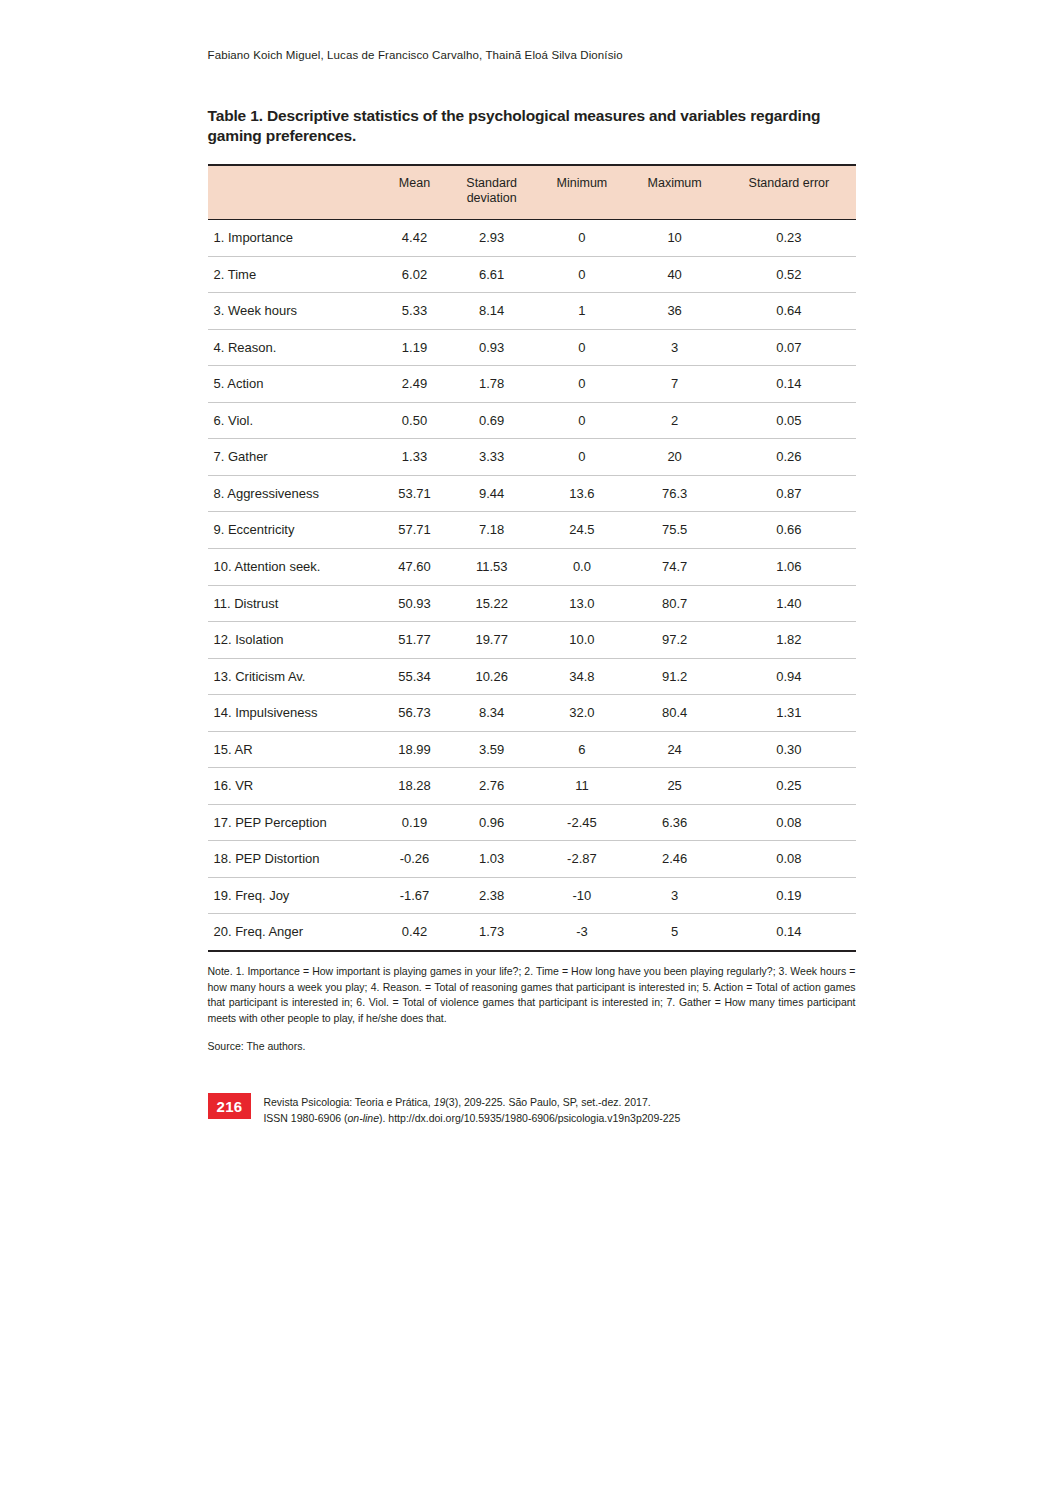Fabiano Koich Miguel, Lucas de Francisco Carvalho, Thainã Eloá Silva Dionísio
Table 1. Descriptive statistics of the psychological measures and variables regarding gaming preferences.
| | Mean | Standard deviation | Minimum | Maximum | Standard error |
| --- | --- | --- | --- | --- | --- |
| 1. Importance | 4.42 | 2.93 | 0 | 10 | 0.23 |
| 2. Time | 6.02 | 6.61 | 0 | 40 | 0.52 |
| 3. Week hours | 5.33 | 8.14 | 1 | 36 | 0.64 |
| 4. Reason. | 1.19 | 0.93 | 0 | 3 | 0.07 |
| 5. Action | 2.49 | 1.78 | 0 | 7 | 0.14 |
| 6. Viol. | 0.50 | 0.69 | 0 | 2 | 0.05 |
| 7. Gather | 1.33 | 3.33 | 0 | 20 | 0.26 |
| 8. Aggressiveness | 53.71 | 9.44 | 13.6 | 76.3 | 0.87 |
| 9. Eccentricity | 57.71 | 7.18 | 24.5 | 75.5 | 0.66 |
| 10. Attention seek. | 47.60 | 11.53 | 0.0 | 74.7 | 1.06 |
| 11. Distrust | 50.93 | 15.22 | 13.0 | 80.7 | 1.40 |
| 12. Isolation | 51.77 | 19.77 | 10.0 | 97.2 | 1.82 |
| 13. Criticism Av. | 55.34 | 10.26 | 34.8 | 91.2 | 0.94 |
| 14. Impulsiveness | 56.73 | 8.34 | 32.0 | 80.4 | 1.31 |
| 15. AR | 18.99 | 3.59 | 6 | 24 | 0.30 |
| 16. VR | 18.28 | 2.76 | 11 | 25 | 0.25 |
| 17. PEP Perception | 0.19 | 0.96 | -2.45 | 6.36 | 0.08 |
| 18. PEP Distortion | -0.26 | 1.03 | -2.87 | 2.46 | 0.08 |
| 19. Freq. Joy | -1.67 | 2.38 | -10 | 3 | 0.19 |
| 20. Freq. Anger | 0.42 | 1.73 | -3 | 5 | 0.14 |
Note. 1. Importance = How important is playing games in your life?; 2. Time = How long have you been playing regularly?; 3. Week hours = how many hours a week you play; 4. Reason. = Total of reasoning games that participant is interested in; 5. Action = Total of action games that participant is interested in; 6. Viol. = Total of violence games that participant is interested in; 7. Gather = How many times participant meets with other people to play, if he/she does that.
Source: The authors.
216
Revista Psicologia: Teoria e Prática, 19(3), 209-225. São Paulo, SP, set.-dez. 2017.
ISSN 1980-6906 (on-line). http://dx.doi.org/10.5935/1980-6906/psicologia.v19n3p209-225